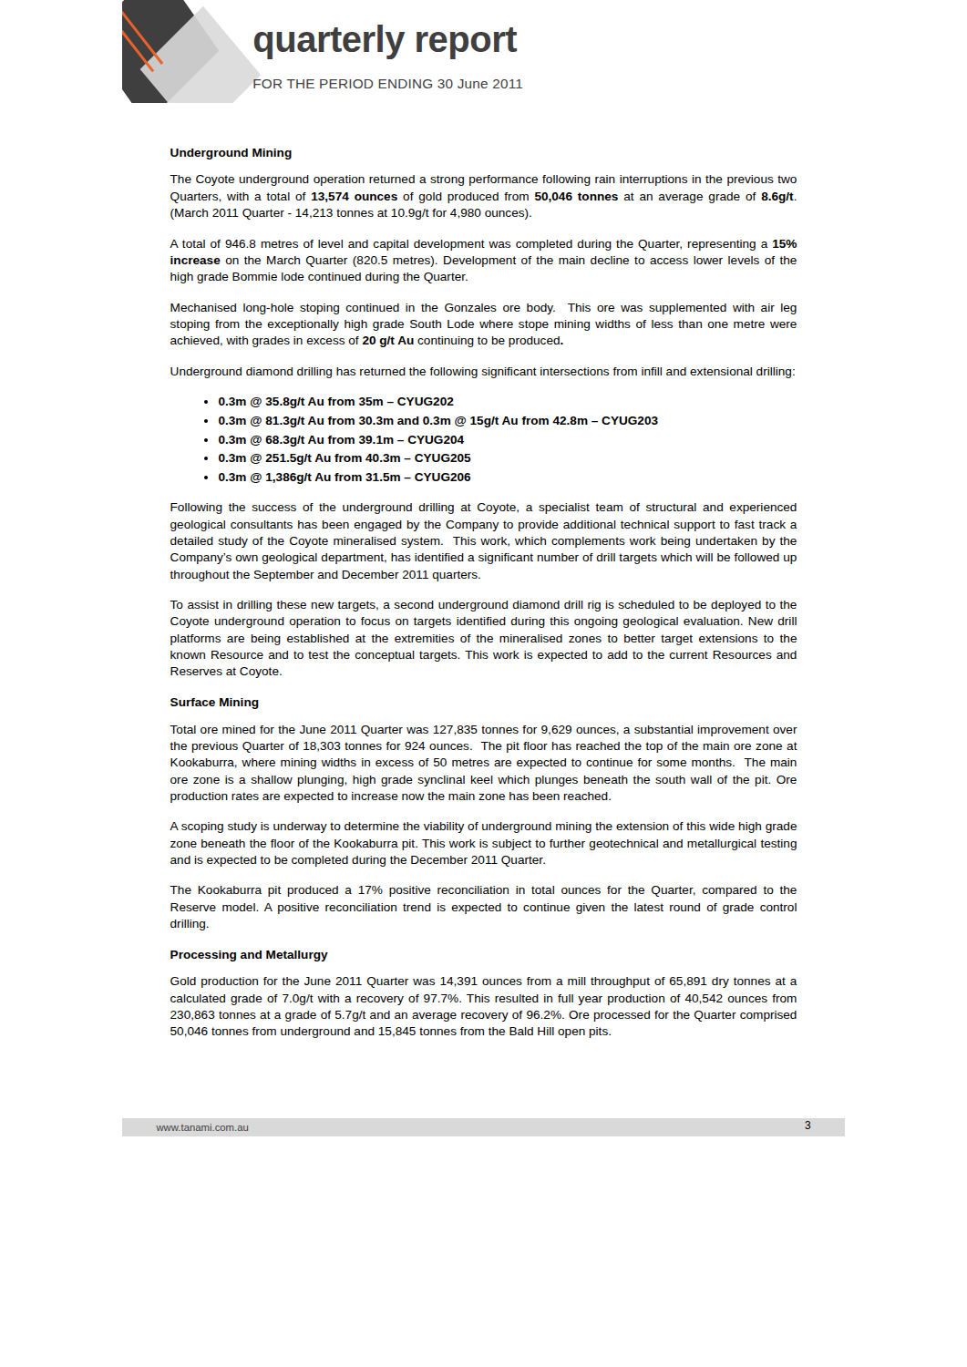quarterly report
FOR THE PERIOD ENDING 30 June 2011
Underground Mining
The Coyote underground operation returned a strong performance following rain interruptions in the previous two Quarters, with a total of 13,574 ounces of gold produced from 50,046 tonnes at an average grade of 8.6g/t. (March 2011 Quarter - 14,213 tonnes at 10.9g/t for 4,980 ounces).
A total of 946.8 metres of level and capital development was completed during the Quarter, representing a 15% increase on the March Quarter (820.5 metres). Development of the main decline to access lower levels of the high grade Bommie lode continued during the Quarter.
Mechanised long-hole stoping continued in the Gonzales ore body. This ore was supplemented with air leg stoping from the exceptionally high grade South Lode where stope mining widths of less than one metre were achieved, with grades in excess of 20 g/t Au continuing to be produced.
Underground diamond drilling has returned the following significant intersections from infill and extensional drilling:
0.3m @ 35.8g/t Au from 35m – CYUG202
0.3m @ 81.3g/t Au from 30.3m and 0.3m @ 15g/t Au from 42.8m – CYUG203
0.3m @ 68.3g/t Au from 39.1m – CYUG204
0.3m @ 251.5g/t Au from 40.3m – CYUG205
0.3m @ 1,386g/t Au from 31.5m – CYUG206
Following the success of the underground drilling at Coyote, a specialist team of structural and experienced geological consultants has been engaged by the Company to provide additional technical support to fast track a detailed study of the Coyote mineralised system. This work, which complements work being undertaken by the Company’s own geological department, has identified a significant number of drill targets which will be followed up throughout the September and December 2011 quarters.
To assist in drilling these new targets, a second underground diamond drill rig is scheduled to be deployed to the Coyote underground operation to focus on targets identified during this ongoing geological evaluation. New drill platforms are being established at the extremities of the mineralised zones to better target extensions to the known Resource and to test the conceptual targets. This work is expected to add to the current Resources and Reserves at Coyote.
Surface Mining
Total ore mined for the June 2011 Quarter was 127,835 tonnes for 9,629 ounces, a substantial improvement over the previous Quarter of 18,303 tonnes for 924 ounces. The pit floor has reached the top of the main ore zone at Kookaburra, where mining widths in excess of 50 metres are expected to continue for some months. The main ore zone is a shallow plunging, high grade synclinal keel which plunges beneath the south wall of the pit. Ore production rates are expected to increase now the main zone has been reached.
A scoping study is underway to determine the viability of underground mining the extension of this wide high grade zone beneath the floor of the Kookaburra pit. This work is subject to further geotechnical and metallurgical testing and is expected to be completed during the December 2011 Quarter.
The Kookaburra pit produced a 17% positive reconciliation in total ounces for the Quarter, compared to the Reserve model. A positive reconciliation trend is expected to continue given the latest round of grade control drilling.
Processing and Metallurgy
Gold production for the June 2011 Quarter was 14,391 ounces from a mill throughput of 65,891 dry tonnes at a calculated grade of 7.0g/t with a recovery of 97.7%. This resulted in full year production of 40,542 ounces from 230,863 tonnes at a grade of 5.7g/t and an average recovery of 96.2%. Ore processed for the Quarter comprised 50,046 tonnes from underground and 15,845 tonnes from the Bald Hill open pits.
www.tanami.com.au
3